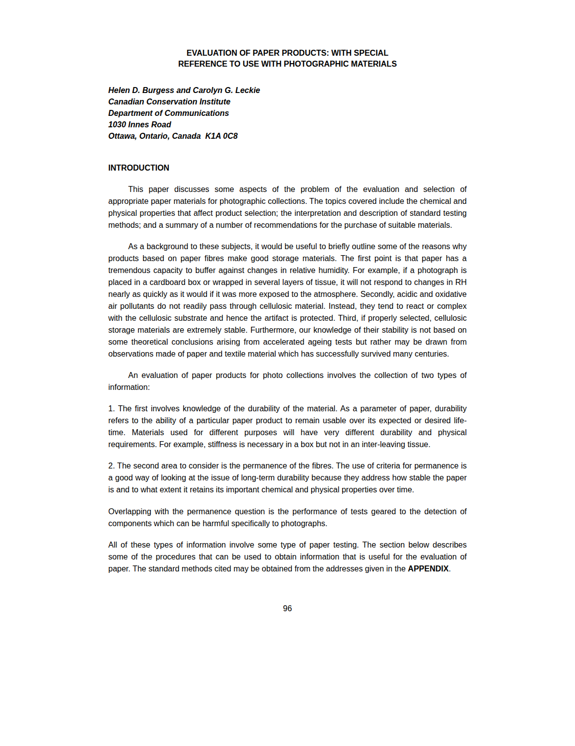Evaluation of Paper Products: With Special
Reference to Use with Photographic Materials
Helen D. Burgess and Carolyn G. Leckie
Canadian Conservation Institute
Department of Communications
1030 Innes Road
Ottawa, Ontario, Canada K1A 0C8
Introduction
This paper discusses some aspects of the problem of the evaluation and selection of appropriate paper materials for photographic collections. The topics covered include the chemical and physical properties that affect product selection; the interpretation and description of standard testing methods; and a summary of a number of recommendations for the purchase of suitable materials.
As a background to these subjects, it would be useful to briefly outline some of the reasons why products based on paper fibres make good storage materials. The first point is that paper has a tremendous capacity to buffer against changes in relative humidity. For example, if a photograph is placed in a cardboard box or wrapped in several layers of tissue, it will not respond to changes in RH nearly as quickly as it would if it was more exposed to the atmosphere. Secondly, acidic and oxidative air pollutants do not readily pass through cellulosic material. Instead, they tend to react or complex with the cellulosic substrate and hence the artifact is protected. Third, if properly selected, cellulosic storage materials are extremely stable. Furthermore, our knowledge of their stability is not based on some theoretical conclusions arising from accelerated ageing tests but rather may be drawn from observations made of paper and textile material which has successfully survived many centuries.
An evaluation of paper products for photo collections involves the collection of two types of information:
1. The first involves knowledge of the durability of the material. As a parameter of paper, durability refers to the ability of a particular paper product to remain usable over its expected or desired life-time. Materials used for different purposes will have very different durability and physical requirements. For example, stiffness is necessary in a box but not in an inter-leaving tissue.
2. The second area to consider is the permanence of the fibres. The use of criteria for permanence is a good way of looking at the issue of long-term durability because they address how stable the paper is and to what extent it retains its important chemical and physical properties over time.
Overlapping with the permanence question is the performance of tests geared to the detection of components which can be harmful specifically to photographs.
All of these types of information involve some type of paper testing. The section below describes some of the procedures that can be used to obtain information that is useful for the evaluation of paper. The standard methods cited may be obtained from the addresses given in the APPENDIX.
96